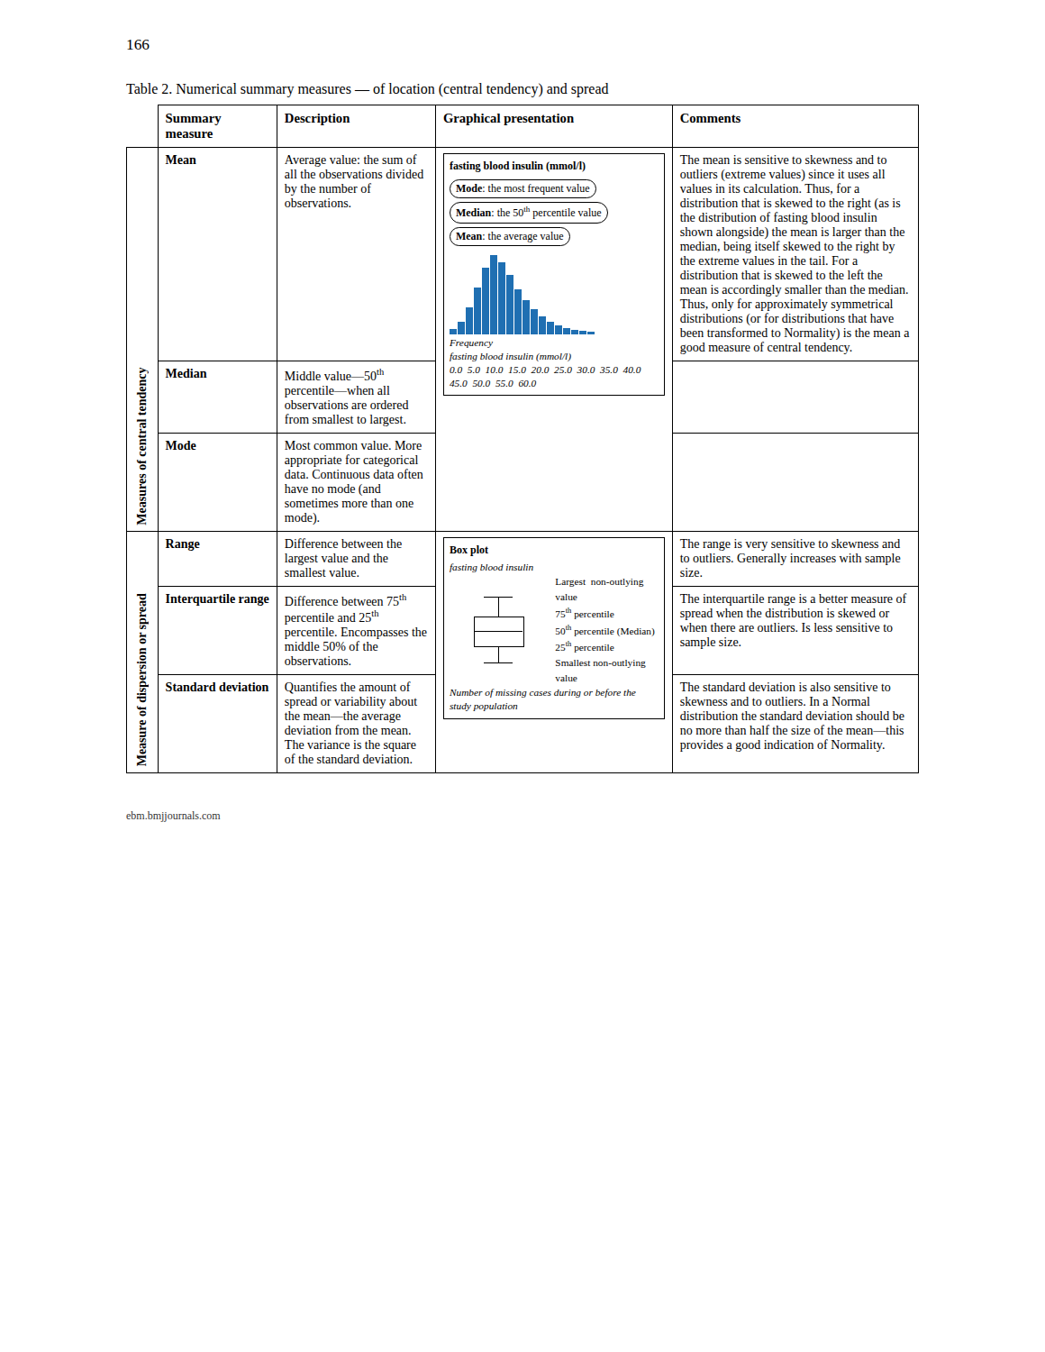166
Table 2. Numerical summary measures — of location (central tendency) and spread
| | Summary measure | Description | Graphical presentation | Comments |
| --- | --- | --- | --- | --- |
| Measures of central tendency | Mean | Average value: the sum of all the observations divided by the number of observations. | fasting blood insulin (mmol/l) Mode : the most frequent value Median : the 50 th percentile value Mean : the average value Frequency fasting blood insulin (mmol/l) 0.0 5.0 10.0 15.0 20.0 25.0 30.0 35.0 40.0 45.0 50.0 55.0 60.0 | The mean is sensitive to skewness and to outliers (extreme values) since it uses all values in its calculation. Thus, for a distribution that is skewed to the right (as is the distribution of fasting blood insulin shown alongside) the mean is larger than the median, being itself skewed to the right by the extreme values in the tail. For a distribution that is skewed to the left the mean is accordingly smaller than the median. Thus, only for approximately symmetrical distributions (or for distributions that have been transformed to Normality) is the mean a good measure of central tendency. |
| Median | Middle value—50 th percentile—when all observations are ordered from smallest to largest. | |
| Mode | Most common value. More appropriate for categorical data. Continuous data often have no mode (and sometimes more than one mode). | |
| Measure of dispersion or spread | Range | Difference between the largest value and the smallest value. | Box plot fasting blood insulin Largest non-outlying value 75 th percentile 50 th percentile (Median) 25 th percentile Smallest non-outlying value Number of missing cases during or before the study population | The range is very sensitive to skewness and to outliers. Generally increases with sample size. |
| Interquartile range | Difference between 75 th percentile and 25 th percentile. Encompasses the middle 50% of the observations. | The interquartile range is a better measure of spread when the distribution is skewed or when there are outliers. Is less sensitive to sample size. |
| Standard deviation | Quantifies the amount of spread or variability about the mean—the average deviation from the mean. The variance is the square of the standard deviation. | The standard deviation is also sensitive to skewness and to outliers. In a Normal distribution the standard deviation should be no more than half the size of the mean—this provides a good indication of Normality. |
ebm.bmjjournals.com